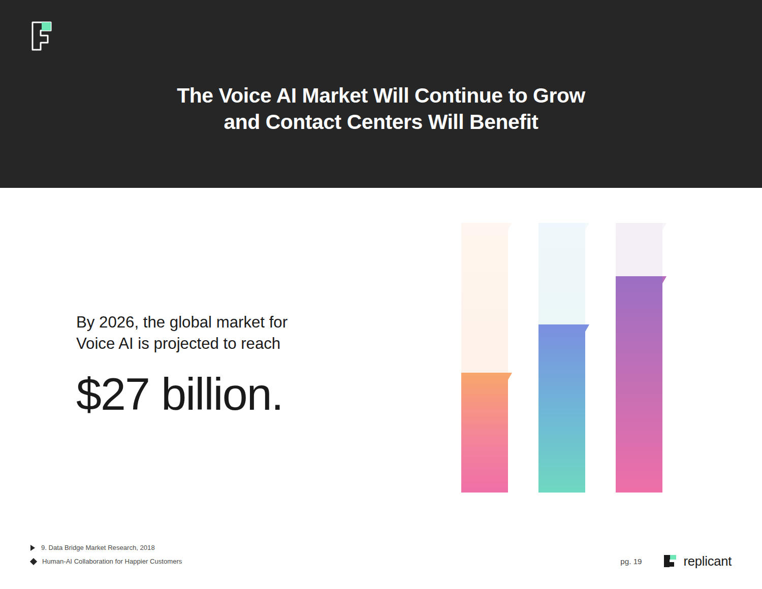The Voice AI Market Will Continue to Grow
and Contact Centers Will Benefit
By 2026, the global market for
Voice AI is projected to reach
$27 billion.
9. Data Bridge Market Research, 2018
Human-AI Collaboration for Happier Customers
pg. 19
replicant